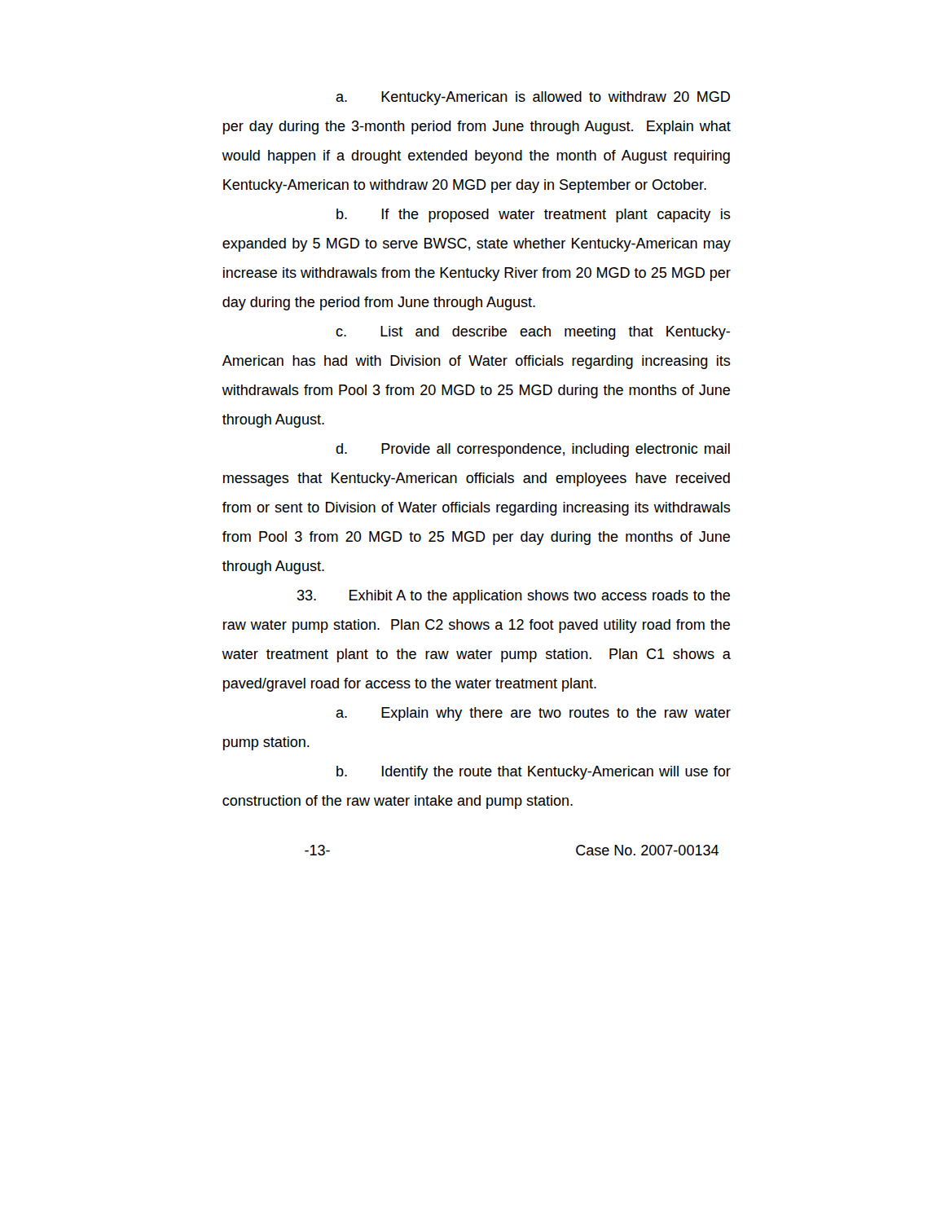a. Kentucky-American is allowed to withdraw 20 MGD per day during the 3-month period from June through August. Explain what would happen if a drought extended beyond the month of August requiring Kentucky-American to withdraw 20 MGD per day in September or October.
b. If the proposed water treatment plant capacity is expanded by 5 MGD to serve BWSC, state whether Kentucky-American may increase its withdrawals from the Kentucky River from 20 MGD to 25 MGD per day during the period from June through August.
c. List and describe each meeting that Kentucky-American has had with Division of Water officials regarding increasing its withdrawals from Pool 3 from 20 MGD to 25 MGD during the months of June through August.
d. Provide all correspondence, including electronic mail messages that Kentucky-American officials and employees have received from or sent to Division of Water officials regarding increasing its withdrawals from Pool 3 from 20 MGD to 25 MGD per day during the months of June through August.
33. Exhibit A to the application shows two access roads to the raw water pump station. Plan C2 shows a 12 foot paved utility road from the water treatment plant to the raw water pump station. Plan C1 shows a paved/gravel road for access to the water treatment plant.
a. Explain why there are two routes to the raw water pump station.
b. Identify the route that Kentucky-American will use for construction of the raw water intake and pump station.
-13- Case No. 2007-00134